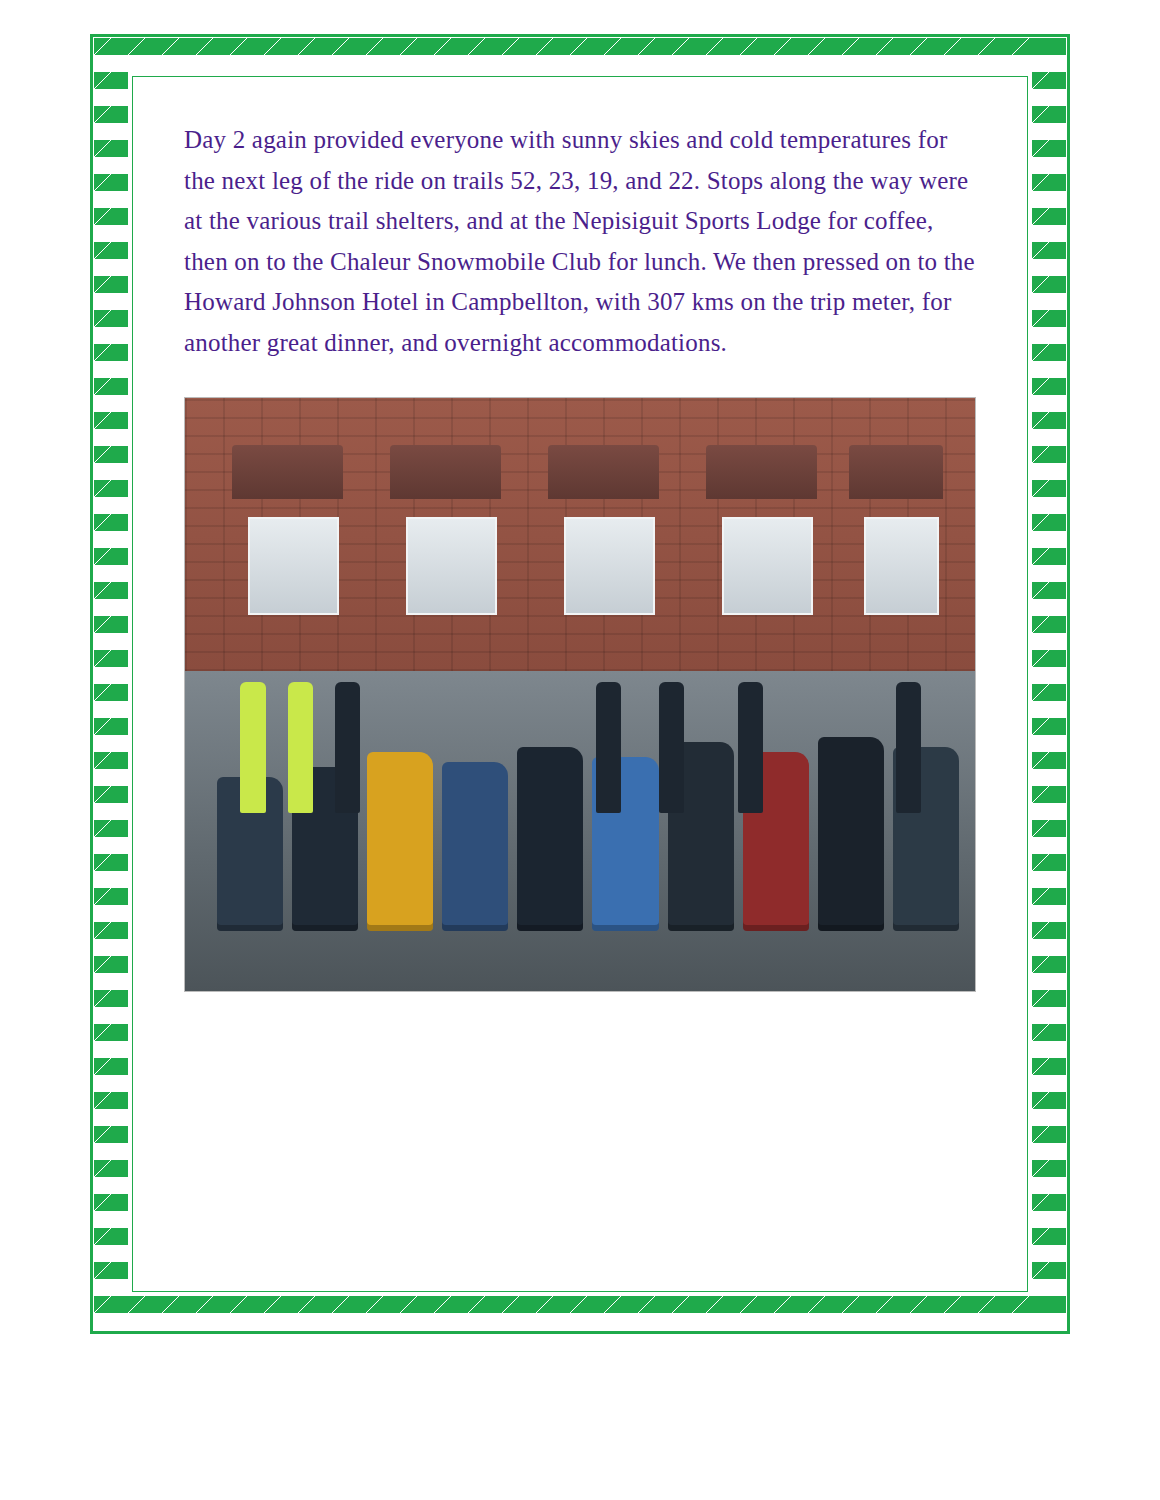Day 2 again provided everyone with sunny skies and cold temperatures for the next leg of the ride on trails 52, 23, 19, and 22. Stops along the way were at the various trail shelters, and at the Nepisiguit Sports Lodge for coffee, then on to the Chaleur Snowmobile Club for lunch. We then pressed on to the Howard Johnson Hotel in Campbellton, with 307 kms on the trip meter, for another great dinner, and overnight accommodations.